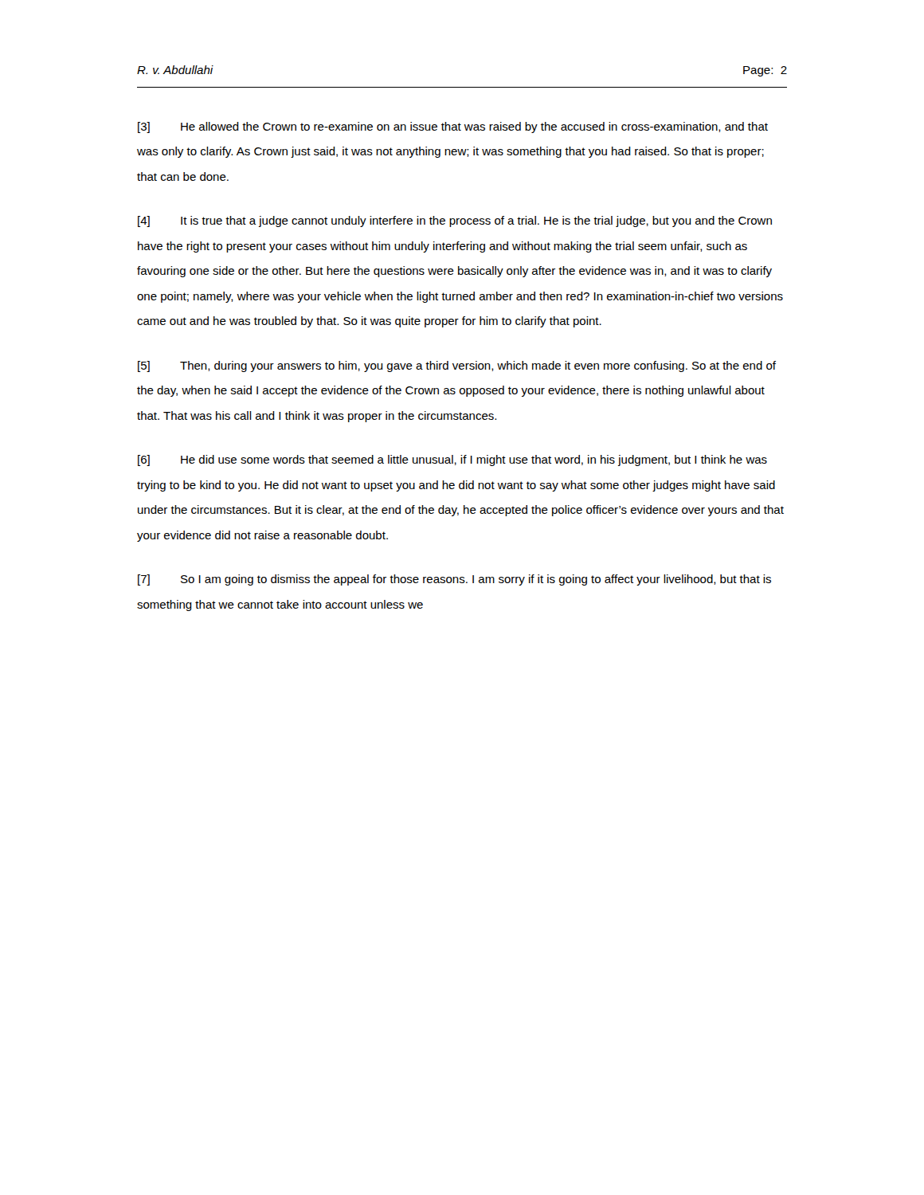R. v. Abdullahi Page: 2
[3] He allowed the Crown to re-examine on an issue that was raised by the accused in cross-examination, and that was only to clarify. As Crown just said, it was not anything new; it was something that you had raised. So that is proper; that can be done.
[4] It is true that a judge cannot unduly interfere in the process of a trial. He is the trial judge, but you and the Crown have the right to present your cases without him unduly interfering and without making the trial seem unfair, such as favouring one side or the other. But here the questions were basically only after the evidence was in, and it was to clarify one point; namely, where was your vehicle when the light turned amber and then red? In examination-in-chief two versions came out and he was troubled by that. So it was quite proper for him to clarify that point.
[5] Then, during your answers to him, you gave a third version, which made it even more confusing. So at the end of the day, when he said I accept the evidence of the Crown as opposed to your evidence, there is nothing unlawful about that. That was his call and I think it was proper in the circumstances.
[6] He did use some words that seemed a little unusual, if I might use that word, in his judgment, but I think he was trying to be kind to you. He did not want to upset you and he did not want to say what some other judges might have said under the circumstances. But it is clear, at the end of the day, he accepted the police officer’s evidence over yours and that your evidence did not raise a reasonable doubt.
[7] So I am going to dismiss the appeal for those reasons. I am sorry if it is going to affect your livelihood, but that is something that we cannot take into account unless we